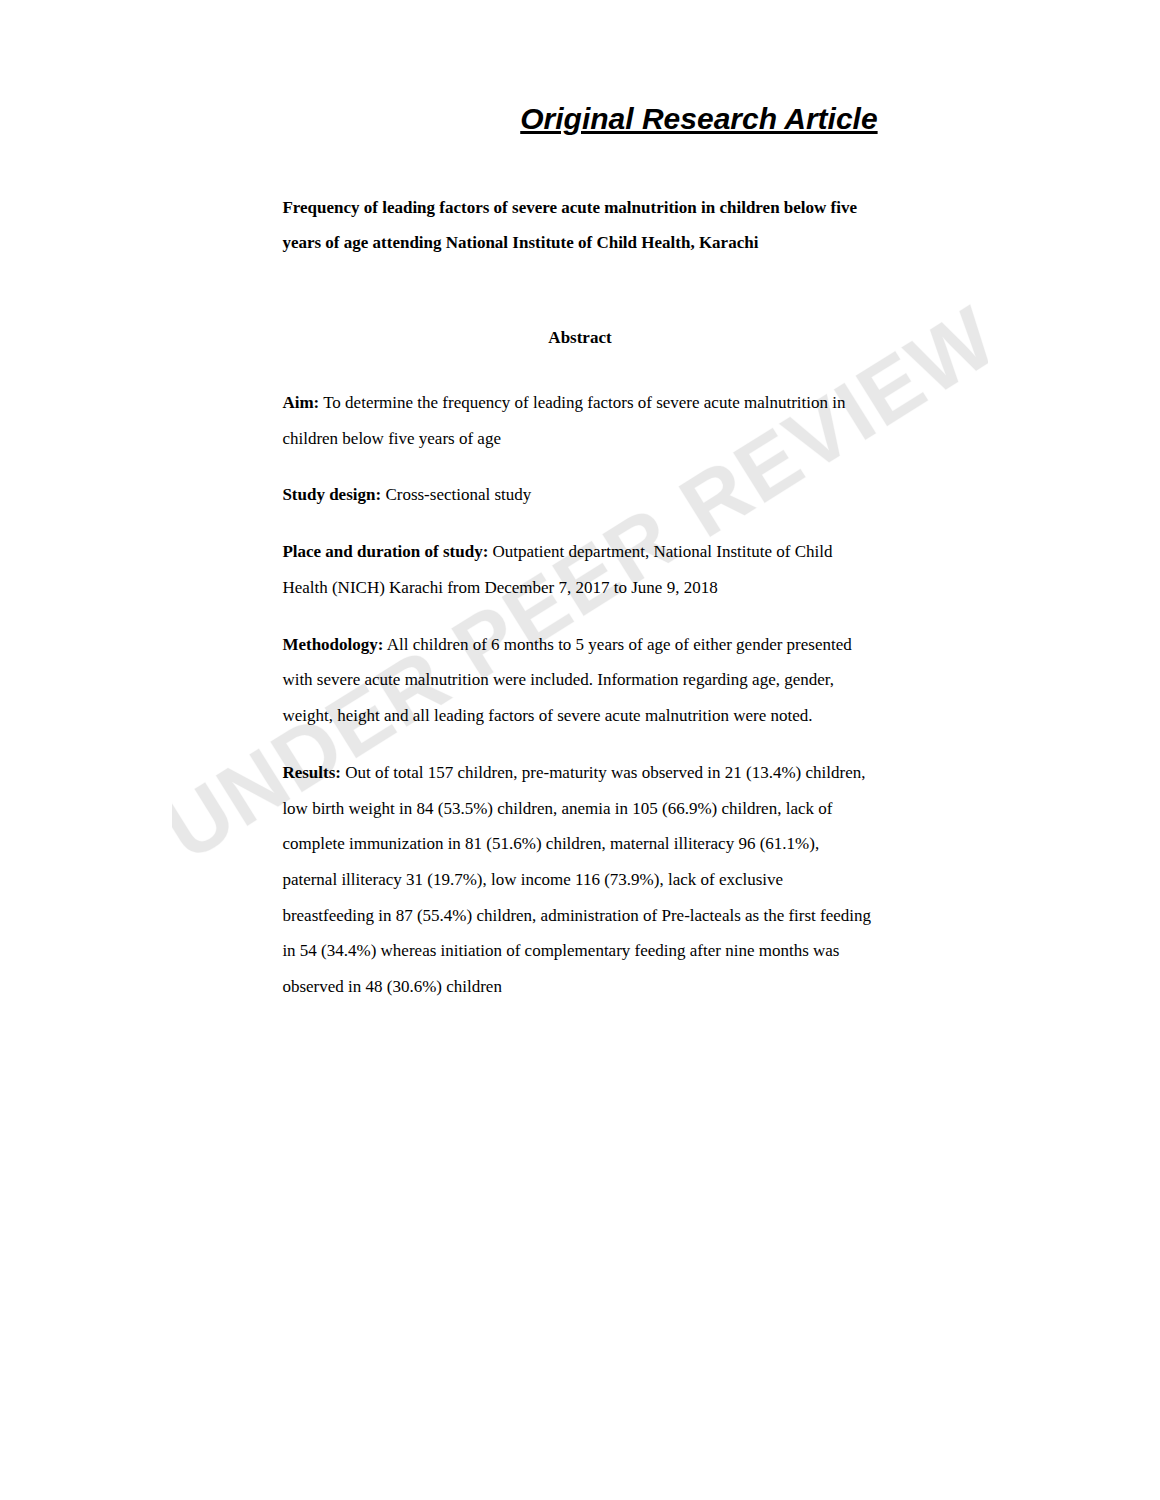UNDER PEER REVIEW
Original Research Article
Frequency of leading factors of severe acute malnutrition in children below five years of age attending National Institute of Child Health, Karachi
Abstract
Aim: To determine the frequency of leading factors of severe acute malnutrition in children below five years of age
Study design: Cross-sectional study
Place and duration of study: Outpatient department, National Institute of Child Health (NICH) Karachi from December 7, 2017 to June 9, 2018
Methodology: All children of 6 months to 5 years of age of either gender presented with severe acute malnutrition were included. Information regarding age, gender, weight, height and all leading factors of severe acute malnutrition were noted.
Results: Out of total 157 children, pre-maturity was observed in 21 (13.4%) children, low birth weight in 84 (53.5%) children, anemia in 105 (66.9%) children, lack of complete immunization in 81 (51.6%) children, maternal illiteracy 96 (61.1%), paternal illiteracy 31 (19.7%), low income 116 (73.9%), lack of exclusive breastfeeding in 87 (55.4%) children, administration of Pre-lacteals as the first feeding in 54 (34.4%) whereas initiation of complementary feeding after nine months was observed in 48 (30.6%) children